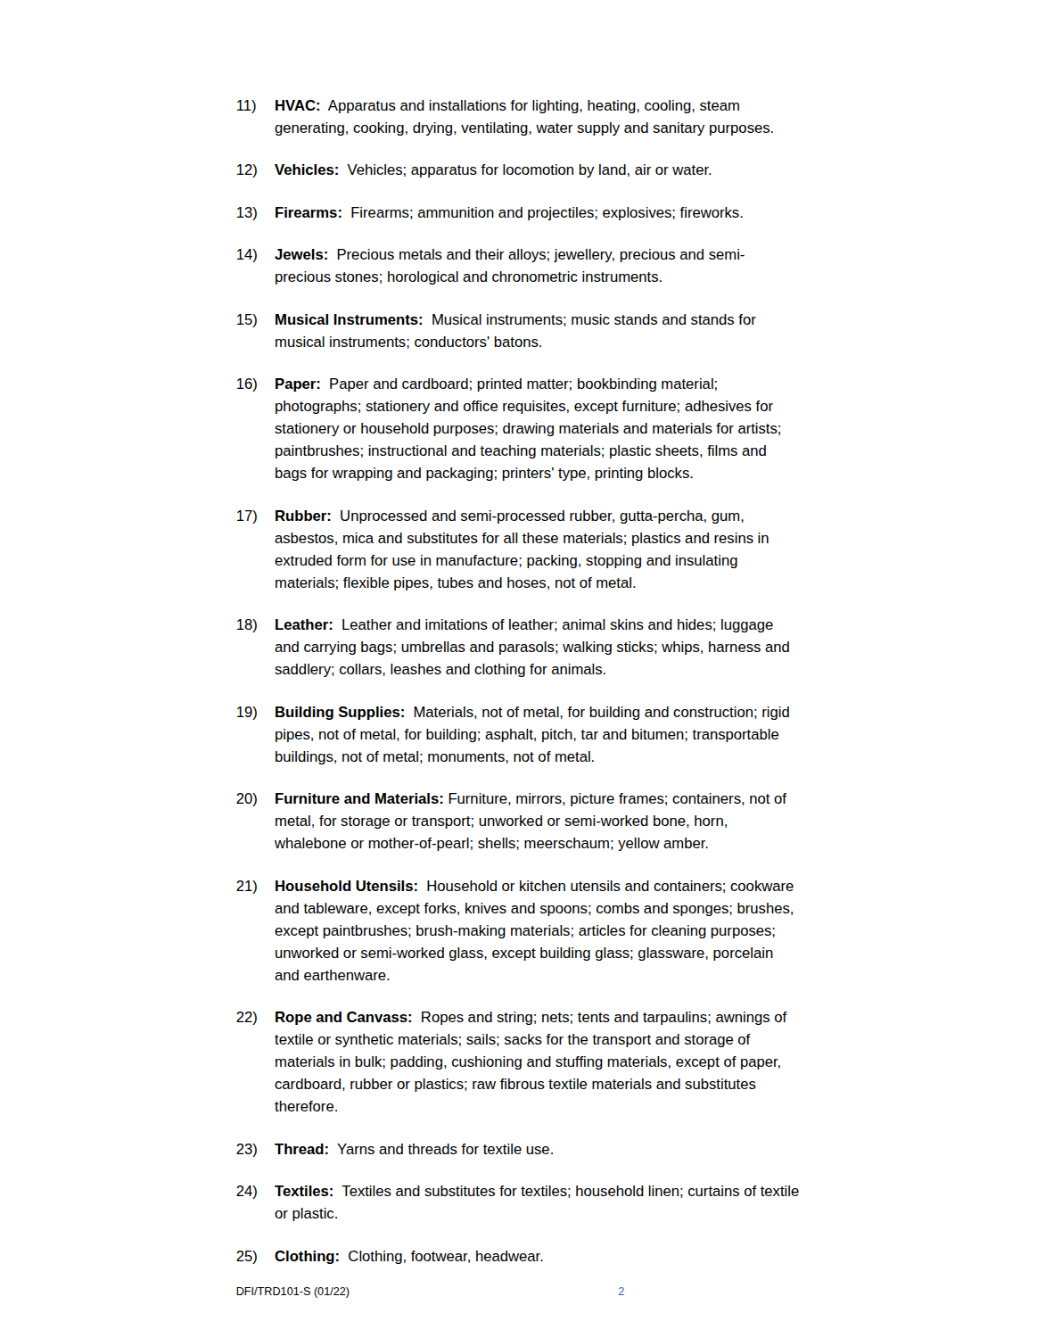11) HVAC: Apparatus and installations for lighting, heating, cooling, steam generating, cooking, drying, ventilating, water supply and sanitary purposes.
12) Vehicles: Vehicles; apparatus for locomotion by land, air or water.
13) Firearms: Firearms; ammunition and projectiles; explosives; fireworks.
14) Jewels: Precious metals and their alloys; jewellery, precious and semi-precious stones; horological and chronometric instruments.
15) Musical Instruments: Musical instruments; music stands and stands for musical instruments; conductors' batons.
16) Paper: Paper and cardboard; printed matter; bookbinding material; photographs; stationery and office requisites, except furniture; adhesives for stationery or household purposes; drawing materials and materials for artists; paintbrushes; instructional and teaching materials; plastic sheets, films and bags for wrapping and packaging; printers' type, printing blocks.
17) Rubber: Unprocessed and semi-processed rubber, gutta-percha, gum, asbestos, mica and substitutes for all these materials; plastics and resins in extruded form for use in manufacture; packing, stopping and insulating materials; flexible pipes, tubes and hoses, not of metal.
18) Leather: Leather and imitations of leather; animal skins and hides; luggage and carrying bags; umbrellas and parasols; walking sticks; whips, harness and saddlery; collars, leashes and clothing for animals.
19) Building Supplies: Materials, not of metal, for building and construction; rigid pipes, not of metal, for building; asphalt, pitch, tar and bitumen; transportable buildings, not of metal; monuments, not of metal.
20) Furniture and Materials: Furniture, mirrors, picture frames; containers, not of metal, for storage or transport; unworked or semi-worked bone, horn, whalebone or mother-of-pearl; shells; meerschaum; yellow amber.
21) Household Utensils: Household or kitchen utensils and containers; cookware and tableware, except forks, knives and spoons; combs and sponges; brushes, except paintbrushes; brush-making materials; articles for cleaning purposes; unworked or semi-worked glass, except building glass; glassware, porcelain and earthenware.
22) Rope and Canvass: Ropes and string; nets; tents and tarpaulins; awnings of textile or synthetic materials; sails; sacks for the transport and storage of materials in bulk; padding, cushioning and stuffing materials, except of paper, cardboard, rubber or plastics; raw fibrous textile materials and substitutes therefore.
23) Thread: Yarns and threads for textile use.
24) Textiles: Textiles and substitutes for textiles; household linen; curtains of textile or plastic.
25) Clothing: Clothing, footwear, headwear.
DFI/TRD101-S (01/22) 2